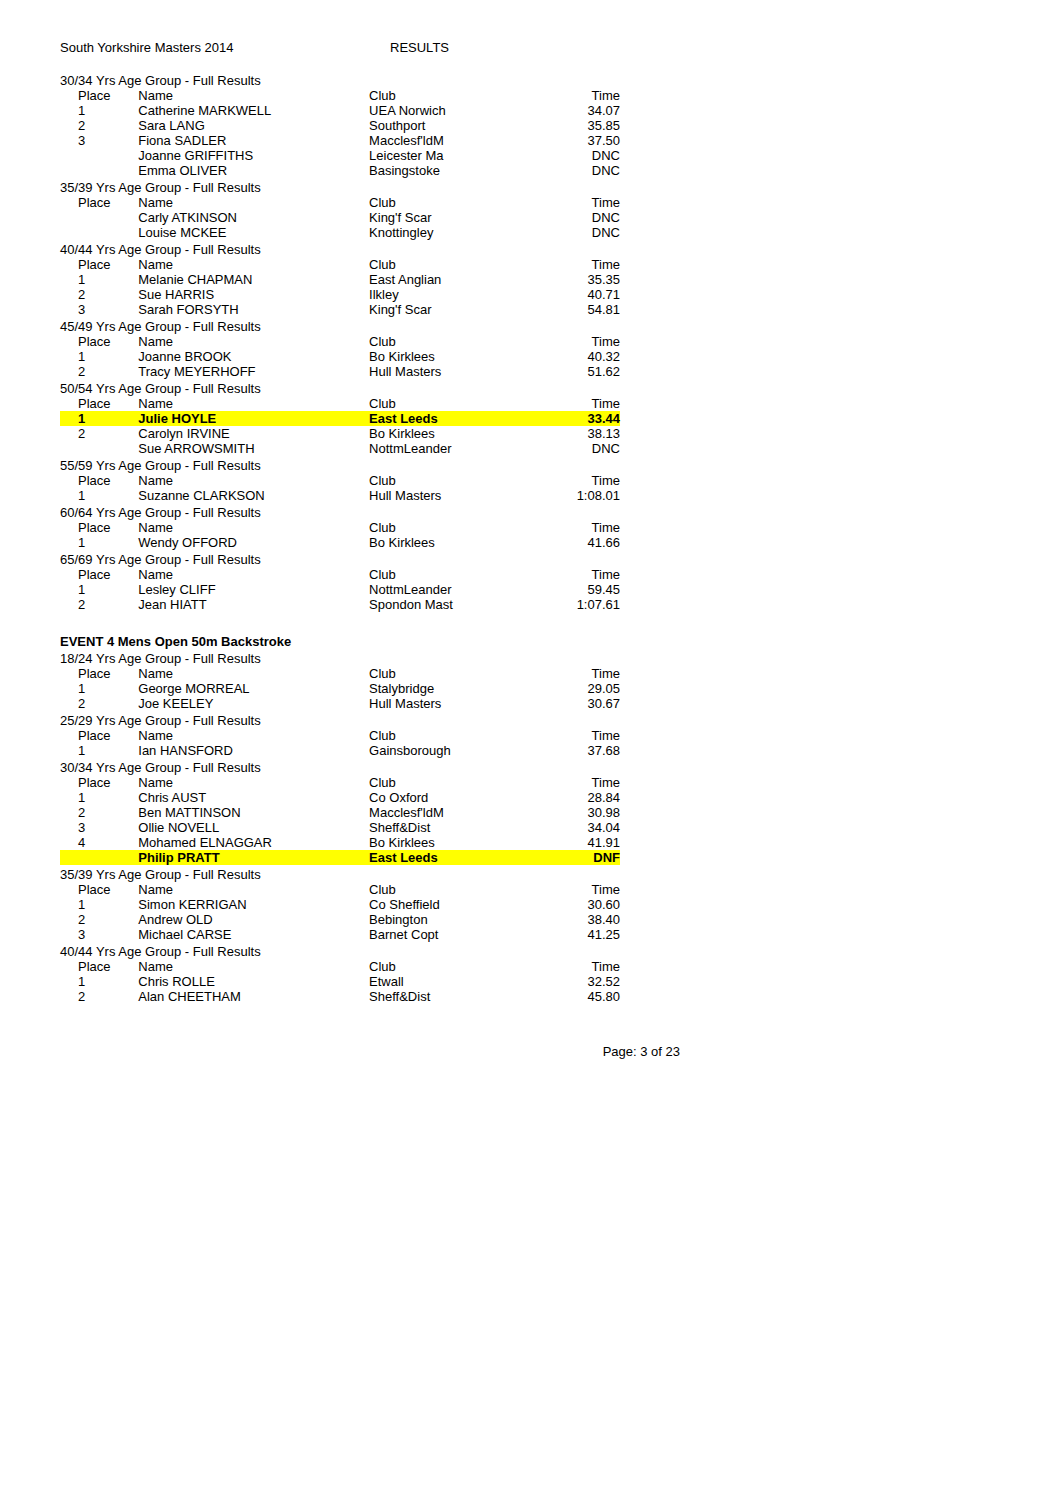South Yorkshire Masters 2014
RESULTS
30/34 Yrs Age Group - Full Results
| Place | Name | Club | Time |
| 1 | Catherine MARKWELL | UEA Norwich | 34.07 |
| 2 | Sara LANG | Southport | 35.85 |
| 3 | Fiona SADLER | Macclesf'ldM | 37.50 |
| | Joanne GRIFFITHS | Leicester Ma | DNC |
| | Emma OLIVER | Basingstoke | DNC |
35/39 Yrs Age Group - Full Results
| Place | Name | Club | Time |
| | Carly ATKINSON | King'f Scar | DNC |
| | Louise MCKEE | Knottingley | DNC |
40/44 Yrs Age Group - Full Results
| Place | Name | Club | Time |
| 1 | Melanie CHAPMAN | East Anglian | 35.35 |
| 2 | Sue HARRIS | Ilkley | 40.71 |
| 3 | Sarah FORSYTH | King'f Scar | 54.81 |
45/49 Yrs Age Group - Full Results
| Place | Name | Club | Time |
| 1 | Joanne BROOK | Bo Kirklees | 40.32 |
| 2 | Tracy MEYERHOFF | Hull Masters | 51.62 |
50/54 Yrs Age Group - Full Results
| Place | Name | Club | Time |
| 1 | Julie HOYLE | East Leeds | 33.44 |
| 2 | Carolyn IRVINE | Bo Kirklees | 38.13 |
| | Sue ARROWSMITH | NottmLeander | DNC |
55/59 Yrs Age Group - Full Results
| Place | Name | Club | Time |
| 1 | Suzanne CLARKSON | Hull Masters | 1:08.01 |
60/64 Yrs Age Group - Full Results
| Place | Name | Club | Time |
| 1 | Wendy OFFORD | Bo Kirklees | 41.66 |
65/69 Yrs Age Group - Full Results
| Place | Name | Club | Time |
| 1 | Lesley CLIFF | NottmLeander | 59.45 |
| 2 | Jean HIATT | Spondon Mast | 1:07.61 |
EVENT 4 Mens Open 50m Backstroke
18/24 Yrs Age Group - Full Results
| Place | Name | Club | Time |
| 1 | George MORREAL | Stalybridge | 29.05 |
| 2 | Joe KEELEY | Hull Masters | 30.67 |
25/29 Yrs Age Group - Full Results
| Place | Name | Club | Time |
| 1 | Ian HANSFORD | Gainsborough | 37.68 |
30/34 Yrs Age Group - Full Results
| Place | Name | Club | Time |
| 1 | Chris AUST | Co Oxford | 28.84 |
| 2 | Ben MATTINSON | Macclesf'ldM | 30.98 |
| 3 | Ollie NOVELL | Sheff&Dist | 34.04 |
| 4 | Mohamed ELNAGGAR | Bo Kirklees | 41.91 |
| | Philip PRATT | East Leeds | DNF |
35/39 Yrs Age Group - Full Results
| Place | Name | Club | Time |
| 1 | Simon KERRIGAN | Co Sheffield | 30.60 |
| 2 | Andrew OLD | Bebington | 38.40 |
| 3 | Michael CARSE | Barnet Copt | 41.25 |
40/44 Yrs Age Group - Full Results
| Place | Name | Club | Time |
| 1 | Chris ROLLE | Etwall | 32.52 |
| 2 | Alan CHEETHAM | Sheff&Dist | 45.80 |
Page: 3 of 23